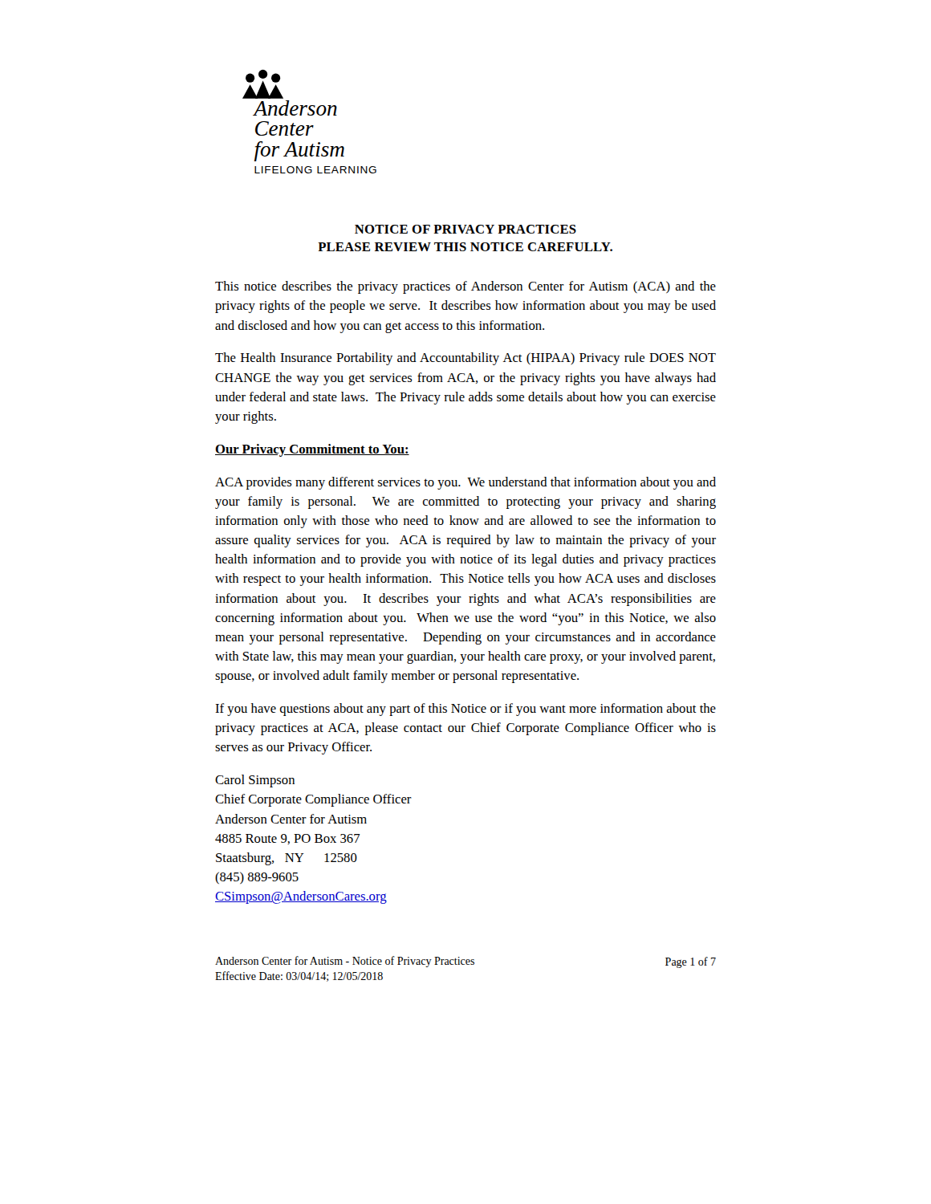NOTICE OF PRIVACY PRACTICES PLEASE REVIEW THIS NOTICE CAREFULLY.
This notice describes the privacy practices of Anderson Center for Autism (ACA) and the privacy rights of the people we serve. It describes how information about you may be used and disclosed and how you can get access to this information.
The Health Insurance Portability and Accountability Act (HIPAA) Privacy rule DOES NOT CHANGE the way you get services from ACA, or the privacy rights you have always had under federal and state laws. The Privacy rule adds some details about how you can exercise your rights.
Our Privacy Commitment to You:
ACA provides many different services to you. We understand that information about you and your family is personal. We are committed to protecting your privacy and sharing information only with those who need to know and are allowed to see the information to assure quality services for you. ACA is required by law to maintain the privacy of your health information and to provide you with notice of its legal duties and privacy practices with respect to your health information. This Notice tells you how ACA uses and discloses information about you. It describes your rights and what ACA’s responsibilities are concerning information about you. When we use the word “you” in this Notice, we also mean your personal representative. Depending on your circumstances and in accordance with State law, this may mean your guardian, your health care proxy, or your involved parent, spouse, or involved adult family member or personal representative.
If you have questions about any part of this Notice or if you want more information about the privacy practices at ACA, please contact our Chief Corporate Compliance Officer who is serves as our Privacy Officer.
Carol Simpson Chief Corporate Compliance Officer Anderson Center for Autism 4885 Route 9, PO Box 367 Staatsburg, NY 12580 (845) 889-9605 CSimpson@AndersonCares.org
Anderson Center for Autism - Notice of Privacy Practices
Effective Date: 03/04/14; 12/05/2018
Page 1 of 7